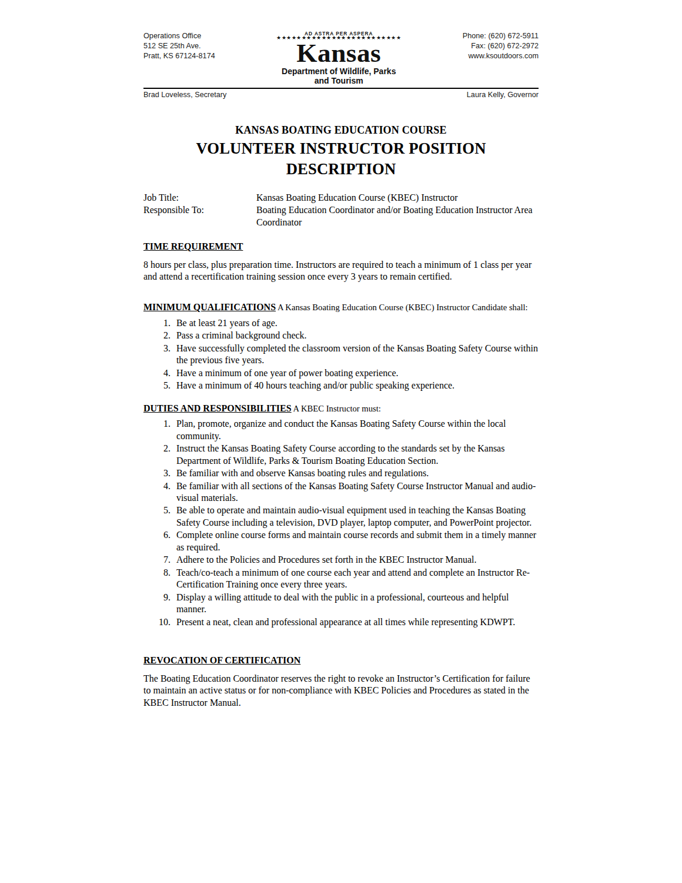Operations Office
512 SE 25th Ave.
Pratt, KS 67124-8174
AD ASTRA PER ASPERA
★★★★★★★★★★★★★★★★★★★★★★★★★
Kansas
Department of Wildlife, Parks
and Tourism
Phone: (620) 672-5911
Fax: (620) 672-2972
www.ksoutdoors.com
Brad Loveless, Secretary
Laura Kelly, Governor
KANSAS BOATING EDUCATION COURSE
VOLUNTEER INSTRUCTOR POSITION DESCRIPTION
| Job Title: | Kansas Boating Education Course (KBEC) Instructor |
| Responsible To: | Boating Education Coordinator and/or Boating Education Instructor Area Coordinator |
TIME REQUIREMENT
8 hours per class, plus preparation time. Instructors are required to teach a minimum of 1 class per year and attend a recertification training session once every 3 years to remain certified.
MINIMUM QUALIFICATIONS
A Kansas Boating Education Course (KBEC) Instructor Candidate shall:
Be at least 21 years of age.
Pass a criminal background check.
Have successfully completed the classroom version of the Kansas Boating Safety Course within the previous five years.
Have a minimum of one year of power boating experience.
Have a minimum of 40 hours teaching and/or public speaking experience.
DUTIES AND RESPONSIBILITIES
A KBEC Instructor must:
Plan, promote, organize and conduct the Kansas Boating Safety Course within the local community.
Instruct the Kansas Boating Safety Course according to the standards set by the Kansas Department of Wildlife, Parks & Tourism Boating Education Section.
Be familiar with and observe Kansas boating rules and regulations.
Be familiar with all sections of the Kansas Boating Safety Course Instructor Manual and audio-visual materials.
Be able to operate and maintain audio-visual equipment used in teaching the Kansas Boating Safety Course including a television, DVD player, laptop computer, and PowerPoint projector.
Complete online course forms and maintain course records and submit them in a timely manner as required.
Adhere to the Policies and Procedures set forth in the KBEC Instructor Manual.
Teach/co-teach a minimum of one course each year and attend and complete an Instructor Re-Certification Training once every three years.
Display a willing attitude to deal with the public in a professional, courteous and helpful manner.
Present a neat, clean and professional appearance at all times while representing KDWPT.
REVOCATION OF CERTIFICATION
The Boating Education Coordinator reserves the right to revoke an Instructor’s Certification for failure to maintain an active status or for non-compliance with KBEC Policies and Procedures as stated in the KBEC Instructor Manual.